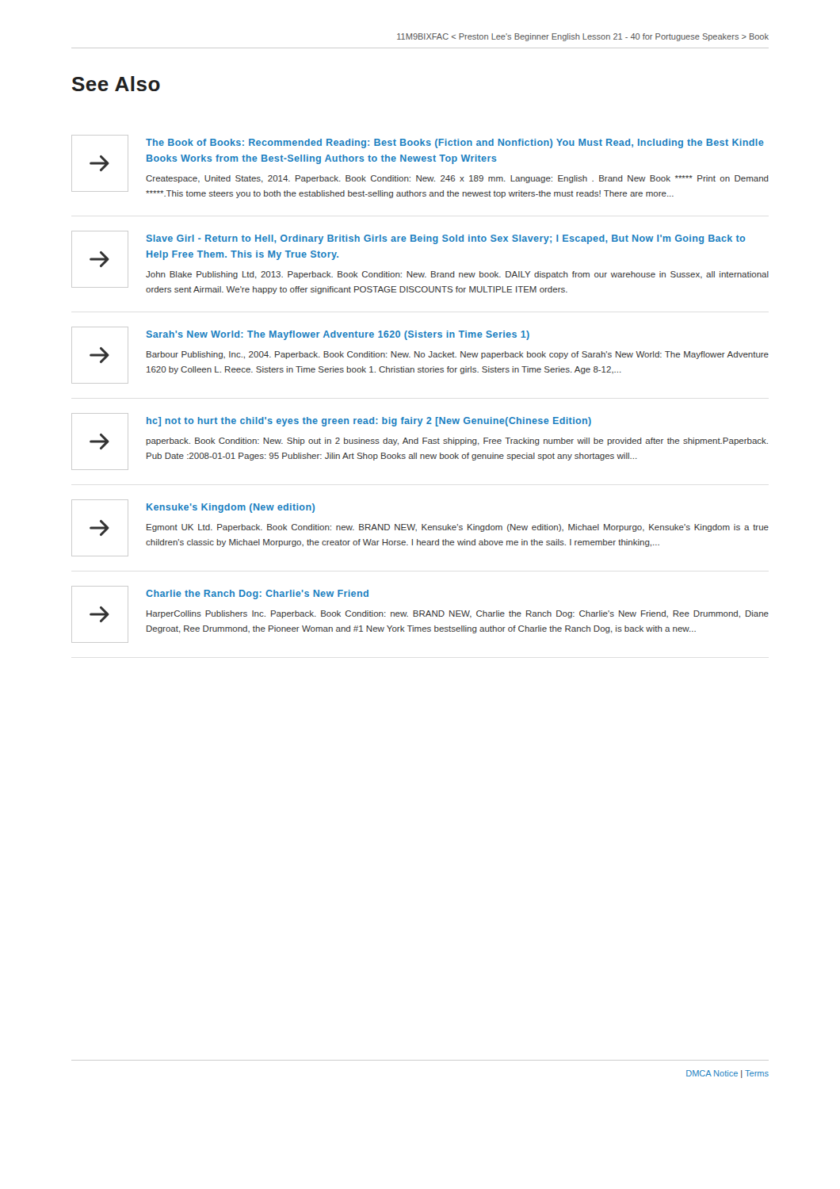11M9BIXFAC < Preston Lee's Beginner English Lesson 21 - 40 for Portuguese Speakers > Book
See Also
The Book of Books: Recommended Reading: Best Books (Fiction and Nonfiction) You Must Read, Including the Best Kindle Books Works from the Best-Selling Authors to the Newest Top Writers
Createspace, United States, 2014. Paperback. Book Condition: New. 246 x 189 mm. Language: English . Brand New Book ***** Print on Demand *****.This tome steers you to both the established best-selling authors and the newest top writers-the must reads! There are more...
Slave Girl - Return to Hell, Ordinary British Girls are Being Sold into Sex Slavery; I Escaped, But Now I'm Going Back to Help Free Them. This is My True Story.
John Blake Publishing Ltd, 2013. Paperback. Book Condition: New. Brand new book. DAILY dispatch from our warehouse in Sussex, all international orders sent Airmail. We're happy to offer significant POSTAGE DISCOUNTS for MULTIPLE ITEM orders.
Sarah's New World: The Mayflower Adventure 1620 (Sisters in Time Series 1)
Barbour Publishing, Inc., 2004. Paperback. Book Condition: New. No Jacket. New paperback book copy of Sarah's New World: The Mayflower Adventure 1620 by Colleen L. Reece. Sisters in Time Series book 1. Christian stories for girls. Sisters in Time Series. Age 8-12,...
hc] not to hurt the child's eyes the green read: big fairy 2 [New Genuine(Chinese Edition)
paperback. Book Condition: New. Ship out in 2 business day, And Fast shipping, Free Tracking number will be provided after the shipment.Paperback. Pub Date :2008-01-01 Pages: 95 Publisher: Jilin Art Shop Books all new book of genuine special spot any shortages will...
Kensuke's Kingdom (New edition)
Egmont UK Ltd. Paperback. Book Condition: new. BRAND NEW, Kensuke's Kingdom (New edition), Michael Morpurgo, Kensuke's Kingdom is a true children's classic by Michael Morpurgo, the creator of War Horse. I heard the wind above me in the sails. I remember thinking,...
Charlie the Ranch Dog: Charlie's New Friend
HarperCollins Publishers Inc. Paperback. Book Condition: new. BRAND NEW, Charlie the Ranch Dog: Charlie's New Friend, Ree Drummond, Diane Degroat, Ree Drummond, the Pioneer Woman and #1 New York Times bestselling author of Charlie the Ranch Dog, is back with a new...
DMCA Notice | Terms